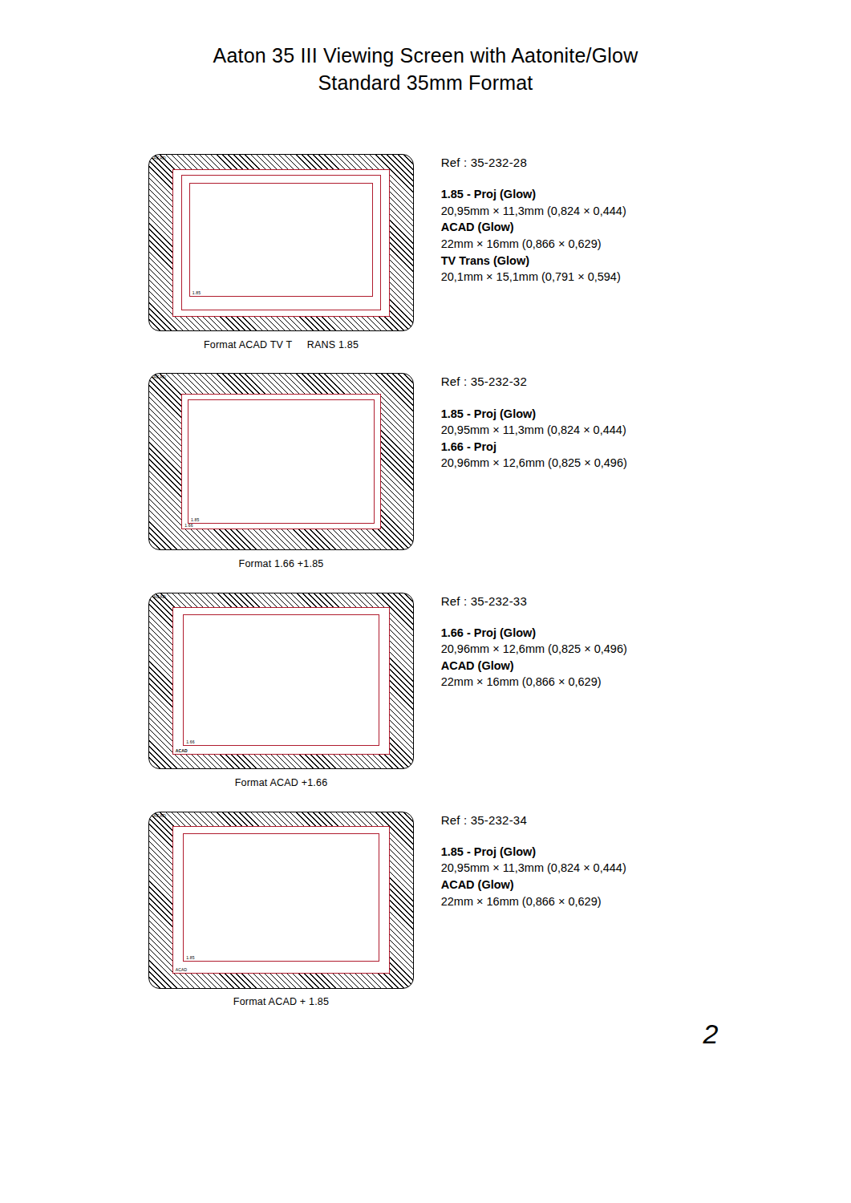Aaton 35 III Viewing Screen with Aatonite/Glow
Standard 35mm Format
ACAD
1.85
Format ACAD TV T RANS 1.85
Ref : 35-232-28
1.85 - Proj (Glow)
20,95mm × 11,3mm (0,824 × 0,444)
ACAD (Glow)
22mm × 16mm (0,866 × 0,629)
TV Trans (Glow)
20,1mm × 15,1mm (0,791 × 0,594)
ACAD
1.66
1.85
Format 1.66 +1.85
Ref : 35-232-32
1.85 - Proj (Glow)
20,95mm × 11,3mm (0,824 × 0,444)
1.66 - Proj
20,96mm × 12,6mm (0,825 × 0,496)
ACAD
ACAD
1.66
Format ACAD +1.66
Ref : 35-232-33
1.66 - Proj (Glow)
20,96mm × 12,6mm (0,825 × 0,496)
ACAD (Glow)
22mm × 16mm (0,866 × 0,629)
ACAD
ACAD
1.85
Format ACAD + 1.85
Ref : 35-232-34
1.85 - Proj (Glow)
20,95mm × 11,3mm (0,824 × 0,444)
ACAD (Glow)
22mm × 16mm (0,866 × 0,629)
2